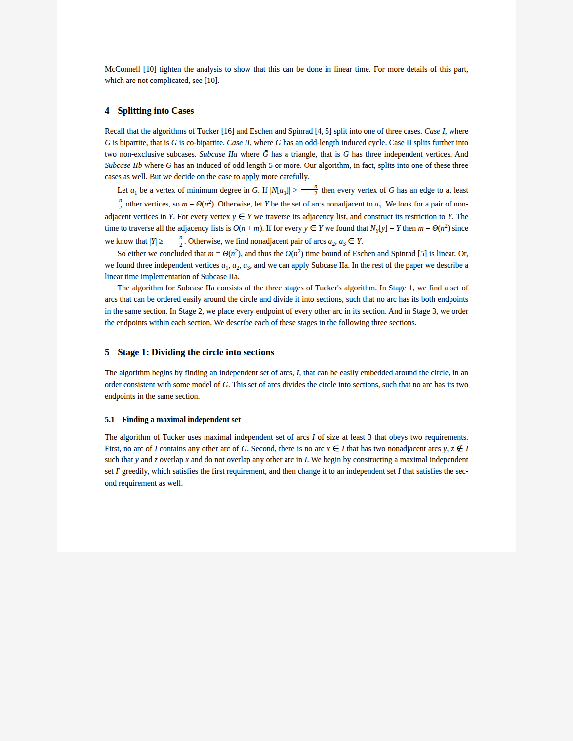McConnell [10] tighten the analysis to show that this can be done in linear time. For more details of this part, which are not complicated, see [10].
4 Splitting into Cases
Recall that the algorithms of Tucker [16] and Eschen and Spinrad [4, 5] split into one of three cases. Case I, where Ḡ is bipartite, that is G is co-bipartite. Case II, where Ḡ has an odd-length induced cycle. Case II splits further into two non-exclusive subcases. Subcase IIa where Ḡ has a triangle, that is G has three independent vertices. And Subcase IIb where Ḡ has an induced of odd length 5 or more. Our algorithm, in fact, splits into one of these three cases as well. But we decide on the case to apply more carefully.
Let a1 be a vertex of minimum degree in G. If |N[a1]| > n 2 then every vertex of G has an edge to at least n 2 other vertices, so m = Θ(n2). Otherwise, let Y be the set of arcs nonadjacent to a1. We look for a pair of nonadjacent vertices in Y. For every vertex y ∈ Y we traverse its adjacency list, and construct its restriction to Y. The time to traverse all the adjacency lists is O(n + m). If for every y ∈ Y we found that NY[y] = Y then m = Θ(n2) since we know that |Y| ≥ n 2. Otherwise, we find nonadjacent pair of arcs a2, a3 ∈ Y.
So either we concluded that m = Θ(n2), and thus the O(n2) time bound of Eschen and Spinrad [5] is linear. Or, we found three independent vertices a1, a2, a3, and we can apply Subcase IIa. In the rest of the paper we describe a linear time implementation of Subcase IIa.
The algorithm for Subcase IIa consists of the three stages of Tucker's algorithm. In Stage 1, we find a set of arcs that can be ordered easily around the circle and divide it into sections, such that no arc has its both endpoints in the same section. In Stage 2, we place every endpoint of every other arc in its section. And in Stage 3, we order the endpoints within each section. We describe each of these stages in the following three sections.
5 Stage 1: Dividing the circle into sections
The algorithm begins by finding an independent set of arcs, I, that can be easily embedded around the circle, in an order consistent with some model of G. This set of arcs divides the circle into sections, such that no arc has its two endpoints in the same section.
5.1 Finding a maximal independent set
The algorithm of Tucker uses maximal independent set of arcs I of size at least 3 that obeys two requirements. First, no arc of I contains any other arc of G. Second, there is no arc x ∈ I that has two nonadjacent arcs y, z ∉ I such that y and z overlap x and do not overlap any other arc in I. We begin by constructing a maximal independent set I′ greedily, which satisfies the first requirement, and then change it to an independent set I that satisfies the second requirement as well.